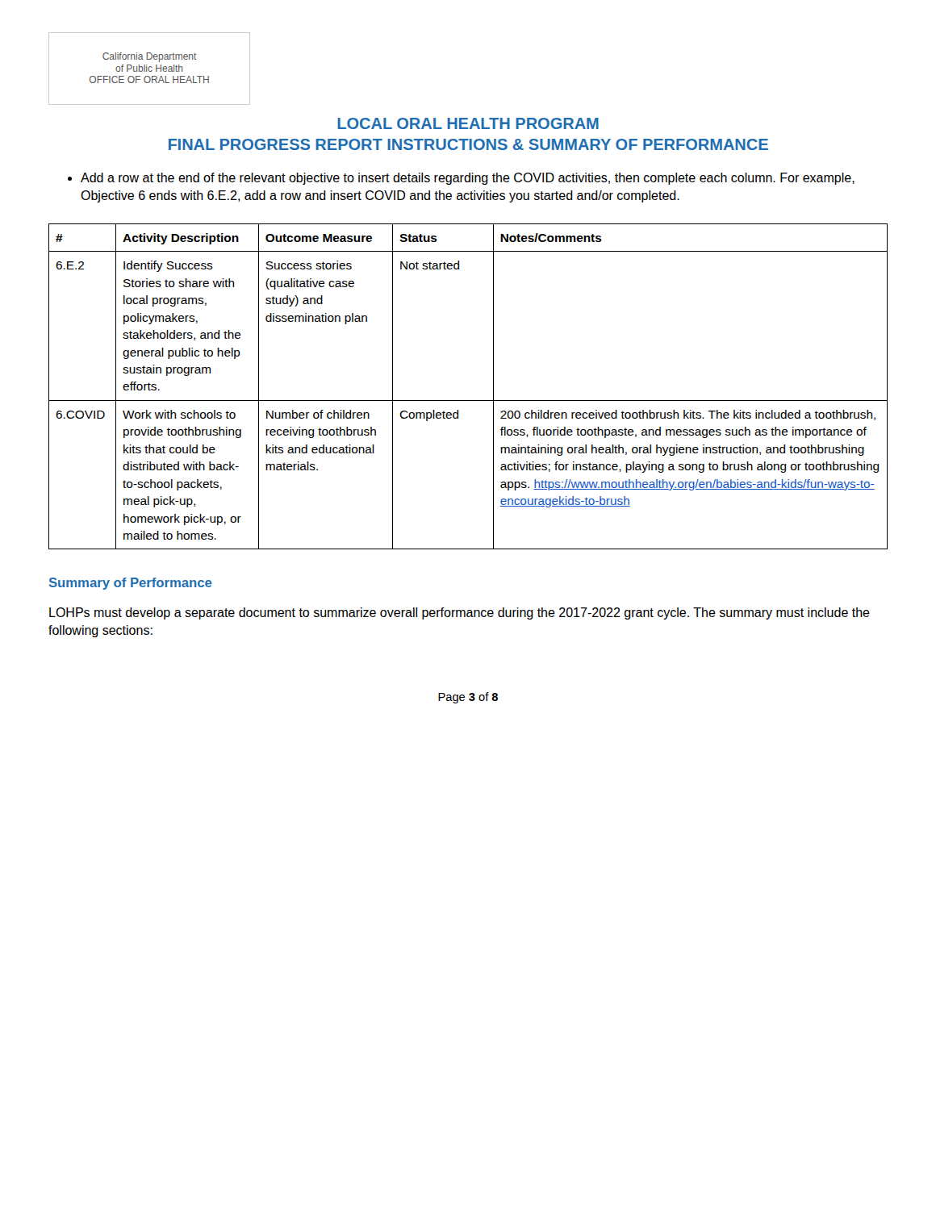California Department
of Public Health
OFFICE OF ORAL HEALTH
LOCAL ORAL HEALTH PROGRAM
FINAL PROGRESS REPORT INSTRUCTIONS & SUMMARY OF PERFORMANCE
Add a row at the end of the relevant objective to insert details regarding the COVID activities, then complete each column. For example, Objective 6 ends with 6.E.2, add a row and insert COVID and the activities you started and/or completed.
| # | Activity Description | Outcome Measure | Status | Notes/Comments |
| --- | --- | --- | --- | --- |
| 6.E.2 | Identify Success Stories to share with local programs, policymakers, stakeholders, and the general public to help sustain program efforts. | Success stories (qualitative case study) and dissemination plan | Not started | |
| 6.COVID | Work with schools to provide toothbrushing kits that could be distributed with back-to-school packets, meal pick-up, homework pick-up, or mailed to homes. | Number of children receiving toothbrush kits and educational materials. | Completed | 200 children received toothbrush kits. The kits included a toothbrush, floss, fluoride toothpaste, and messages such as the importance of maintaining oral health, oral hygiene instruction, and toothbrushing activities; for instance, playing a song to brush along or toothbrushing apps. https://www.mouthhealthy.org/en/babies-and-kids/fun-ways-to-encouragekids-to-brush |
Summary of Performance
LOHPs must develop a separate document to summarize overall performance during the 2017-2022 grant cycle. The summary must include the following sections:
Page 3 of 8